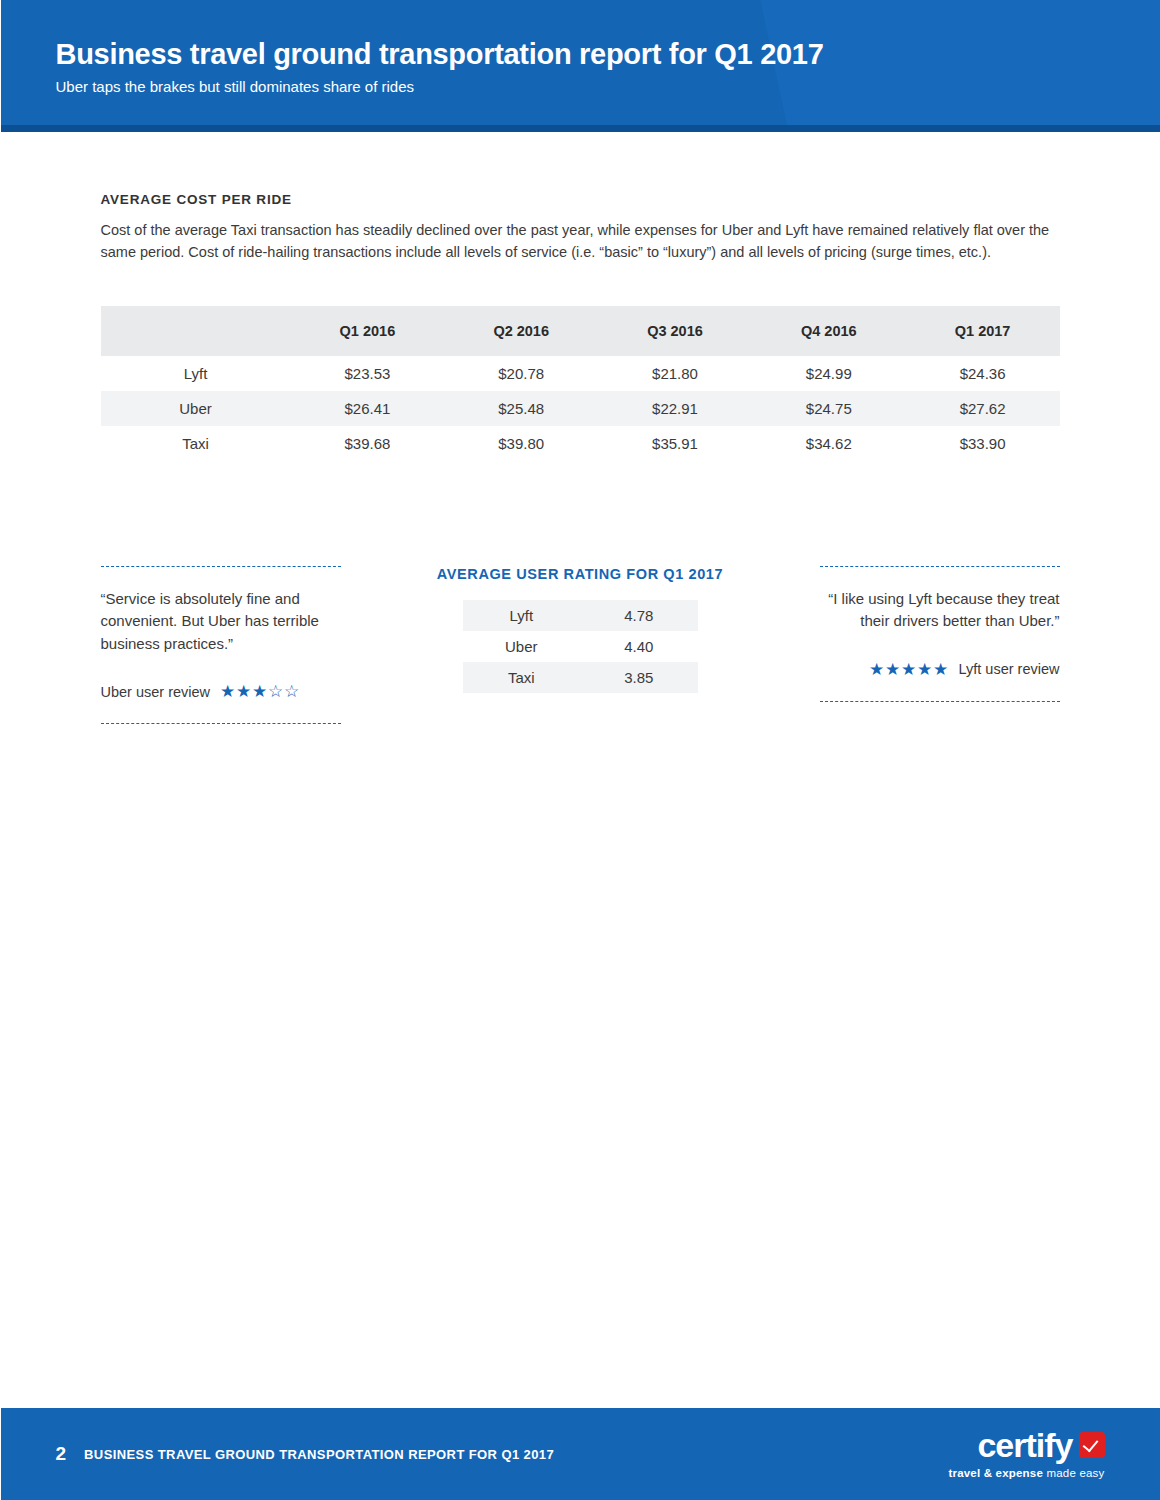Business travel ground transportation report for Q1 2017
Uber taps the brakes but still dominates share of rides
Average cost per ride
Cost of the average Taxi transaction has steadily declined over the past year, while expenses for Uber and Lyft have remained relatively flat over the same period. Cost of ride-hailing transactions include all levels of service (i.e. “basic” to “luxury”) and all levels of pricing (surge times, etc.).
| | Q1 2016 | Q2 2016 | Q3 2016 | Q4 2016 | Q1 2017 |
| --- | --- | --- | --- | --- | --- |
| Lyft | $23.53 | $20.78 | $21.80 | $24.99 | $24.36 |
| Uber | $26.41 | $25.48 | $22.91 | $24.75 | $27.62 |
| Taxi | $39.68 | $39.80 | $35.91 | $34.62 | $33.90 |
“Service is absolutely fine and convenient. But Uber has terrible business practices.”
Uber user review ★★★☆☆
Average user rating for Q1 2017
| Lyft | 4.78 |
| Uber | 4.40 |
| Taxi | 3.85 |
“I like using Lyft because they treat their drivers better than Uber.”
★★★★★ Lyft user review
2 Business travel ground transportation report for Q1 2017
certify
travel & expense made easy